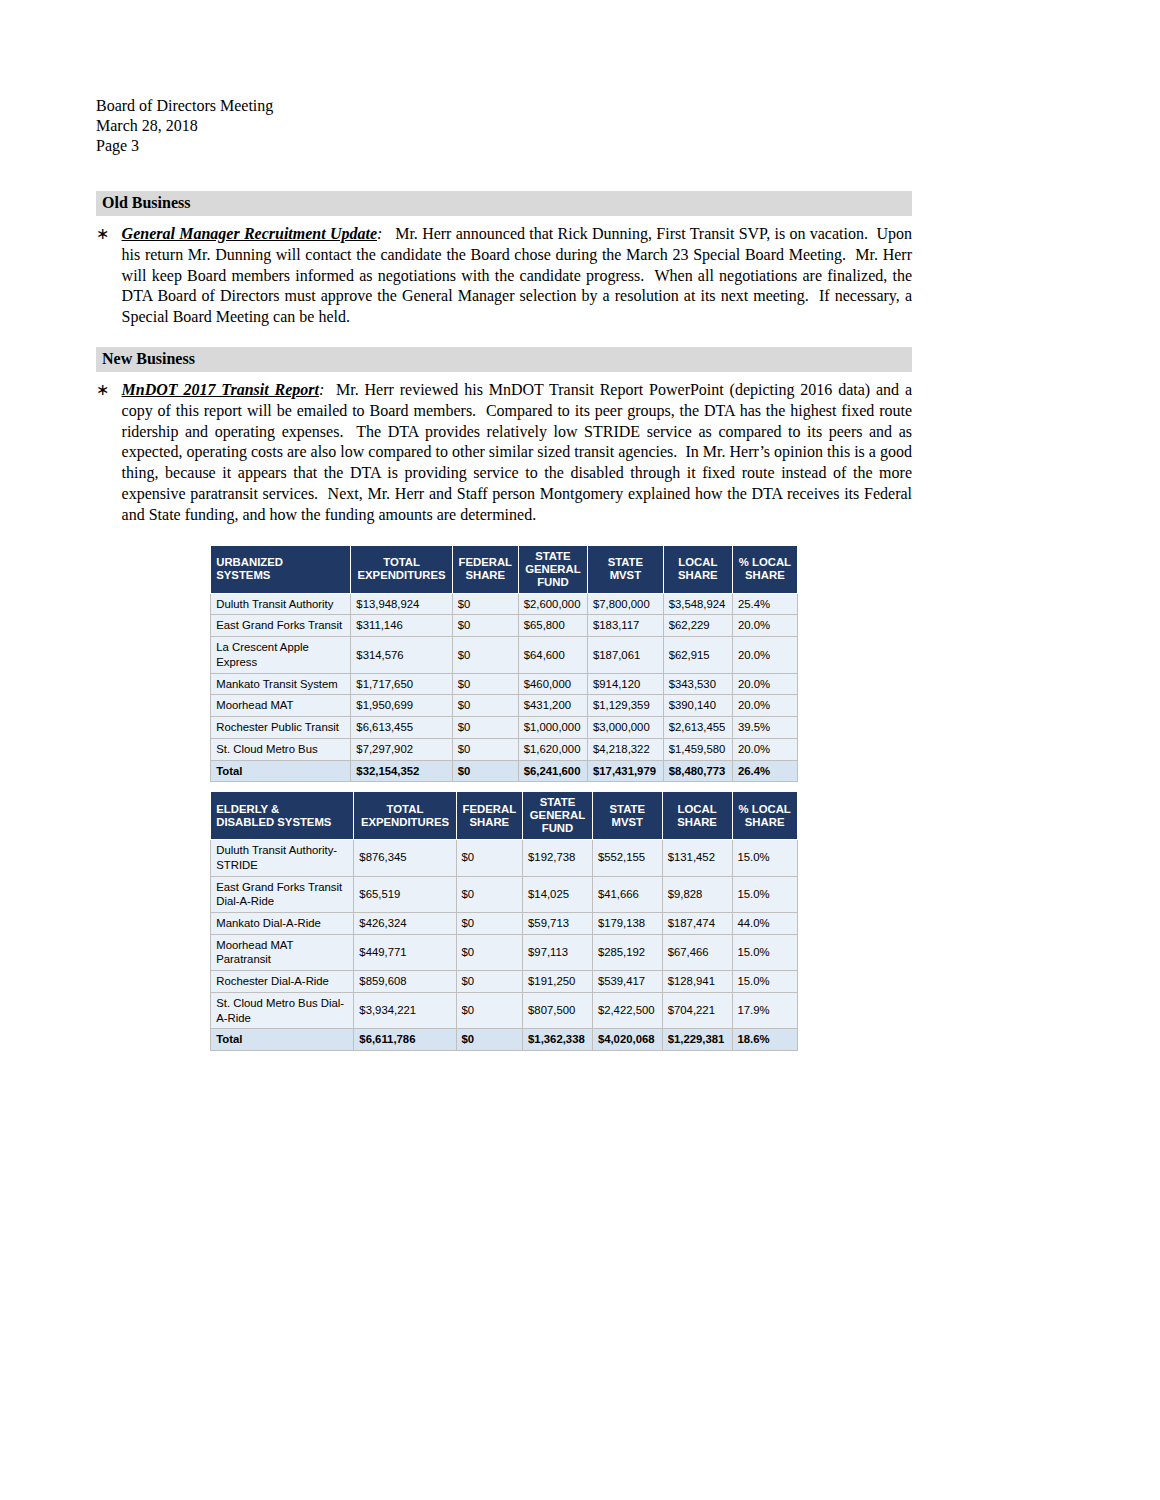Board of Directors Meeting
March 28, 2018
Page 3
Old Business
∗
General Manager Recruitment Update: Mr. Herr announced that Rick Dunning, First Transit SVP, is on vacation. Upon his return Mr. Dunning will contact the candidate the Board chose during the March 23 Special Board Meeting. Mr. Herr will keep Board members informed as negotiations with the candidate progress. When all negotiations are finalized, the DTA Board of Directors must approve the General Manager selection by a resolution at its next meeting. If necessary, a Special Board Meeting can be held.
New Business
∗
MnDOT 2017 Transit Report: Mr. Herr reviewed his MnDOT Transit Report PowerPoint (depicting 2016 data) and a copy of this report will be emailed to Board members. Compared to its peer groups, the DTA has the highest fixed route ridership and operating expenses. The DTA provides relatively low STRIDE service as compared to its peers and as expected, operating costs are also low compared to other similar sized transit agencies. In Mr. Herr’s opinion this is a good thing, because it appears that the DTA is providing service to the disabled through it fixed route instead of the more expensive paratransit services. Next, Mr. Herr and Staff person Montgomery explained how the DTA receives its Federal and State funding, and how the funding amounts are determined.
| URBANIZED SYSTEMS | TOTAL EXPENDITURES | FEDERAL SHARE | STATE GENERAL FUND | STATE MVST | LOCAL SHARE | % LOCAL SHARE |
| --- | --- | --- | --- | --- | --- | --- |
| Duluth Transit Authority | $13,948,924 | $0 | $2,600,000 | $7,800,000 | $3,548,924 | 25.4% |
| East Grand Forks Transit | $311,146 | $0 | $65,800 | $183,117 | $62,229 | 20.0% |
| La Crescent Apple Express | $314,576 | $0 | $64,600 | $187,061 | $62,915 | 20.0% |
| Mankato Transit System | $1,717,650 | $0 | $460,000 | $914,120 | $343,530 | 20.0% |
| Moorhead MAT | $1,950,699 | $0 | $431,200 | $1,129,359 | $390,140 | 20.0% |
| Rochester Public Transit | $6,613,455 | $0 | $1,000,000 | $3,000,000 | $2,613,455 | 39.5% |
| St. Cloud Metro Bus | $7,297,902 | $0 | $1,620,000 | $4,218,322 | $1,459,580 | 20.0% |
| Total | $32,154,352 | $0 | $6,241,600 | $17,431,979 | $8,480,773 | 26.4% |
| ELDERLY & DISABLED SYSTEMS | TOTAL EXPENDITURES | FEDERAL SHARE | STATE GENERAL FUND | STATE MVST | LOCAL SHARE | % LOCAL SHARE |
| --- | --- | --- | --- | --- | --- | --- |
| Duluth Transit Authority- STRIDE | $876,345 | $0 | $192,738 | $552,155 | $131,452 | 15.0% |
| East Grand Forks Transit Dial-A-Ride | $65,519 | $0 | $14,025 | $41,666 | $9,828 | 15.0% |
| Mankato Dial-A-Ride | $426,324 | $0 | $59,713 | $179,138 | $187,474 | 44.0% |
| Moorhead MAT Paratransit | $449,771 | $0 | $97,113 | $285,192 | $67,466 | 15.0% |
| Rochester Dial-A-Ride | $859,608 | $0 | $191,250 | $539,417 | $128,941 | 15.0% |
| St. Cloud Metro Bus Dial- A-Ride | $3,934,221 | $0 | $807,500 | $2,422,500 | $704,221 | 17.9% |
| Total | $6,611,786 | $0 | $1,362,338 | $4,020,068 | $1,229,381 | 18.6% |